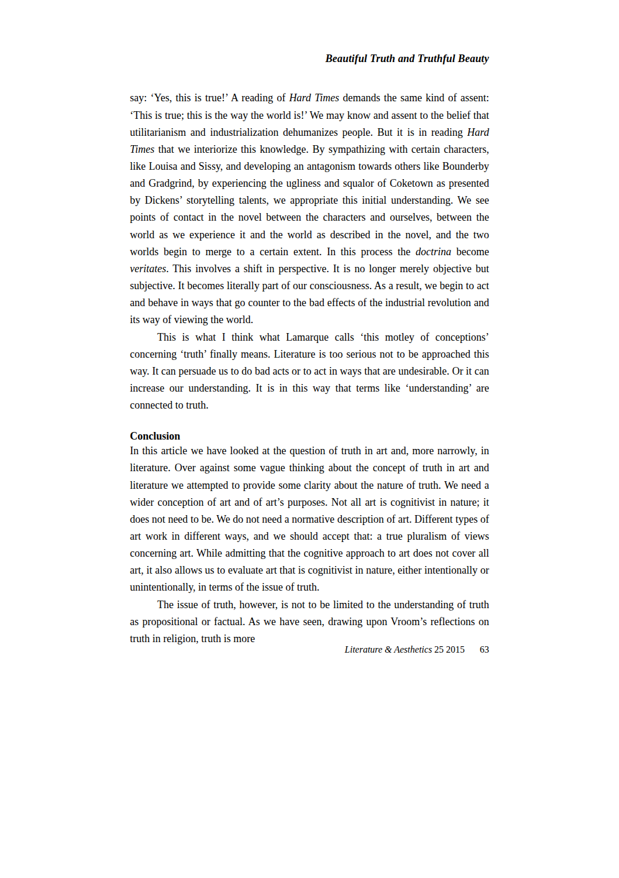Beautiful Truth and Truthful Beauty
say: ‘Yes, this is true!’ A reading of Hard Times demands the same kind of assent: ‘This is true; this is the way the world is!’ We may know and assent to the belief that utilitarianism and industrialization dehumanizes people. But it is in reading Hard Times that we interiorize this knowledge. By sympathizing with certain characters, like Louisa and Sissy, and developing an antagonism towards others like Bounderby and Gradgrind, by experiencing the ugliness and squalor of Coketown as presented by Dickens’ storytelling talents, we appropriate this initial understanding. We see points of contact in the novel between the characters and ourselves, between the world as we experience it and the world as described in the novel, and the two worlds begin to merge to a certain extent. In this process the doctrina become veritates. This involves a shift in perspective. It is no longer merely objective but subjective. It becomes literally part of our consciousness. As a result, we begin to act and behave in ways that go counter to the bad effects of the industrial revolution and its way of viewing the world.
This is what I think what Lamarque calls ‘this motley of conceptions’ concerning ‘truth’ finally means. Literature is too serious not to be approached this way. It can persuade us to do bad acts or to act in ways that are undesirable. Or it can increase our understanding. It is in this way that terms like ‘understanding’ are connected to truth.
Conclusion
In this article we have looked at the question of truth in art and, more narrowly, in literature. Over against some vague thinking about the concept of truth in art and literature we attempted to provide some clarity about the nature of truth. We need a wider conception of art and of art’s purposes. Not all art is cognitivist in nature; it does not need to be. We do not need a normative description of art. Different types of art work in different ways, and we should accept that: a true pluralism of views concerning art. While admitting that the cognitive approach to art does not cover all art, it also allows us to evaluate art that is cognitivist in nature, either intentionally or unintentionally, in terms of the issue of truth.
The issue of truth, however, is not to be limited to the understanding of truth as propositional or factual. As we have seen, drawing upon Vroom’s reflections on truth in religion, truth is more
Literature & Aesthetics 25 201563